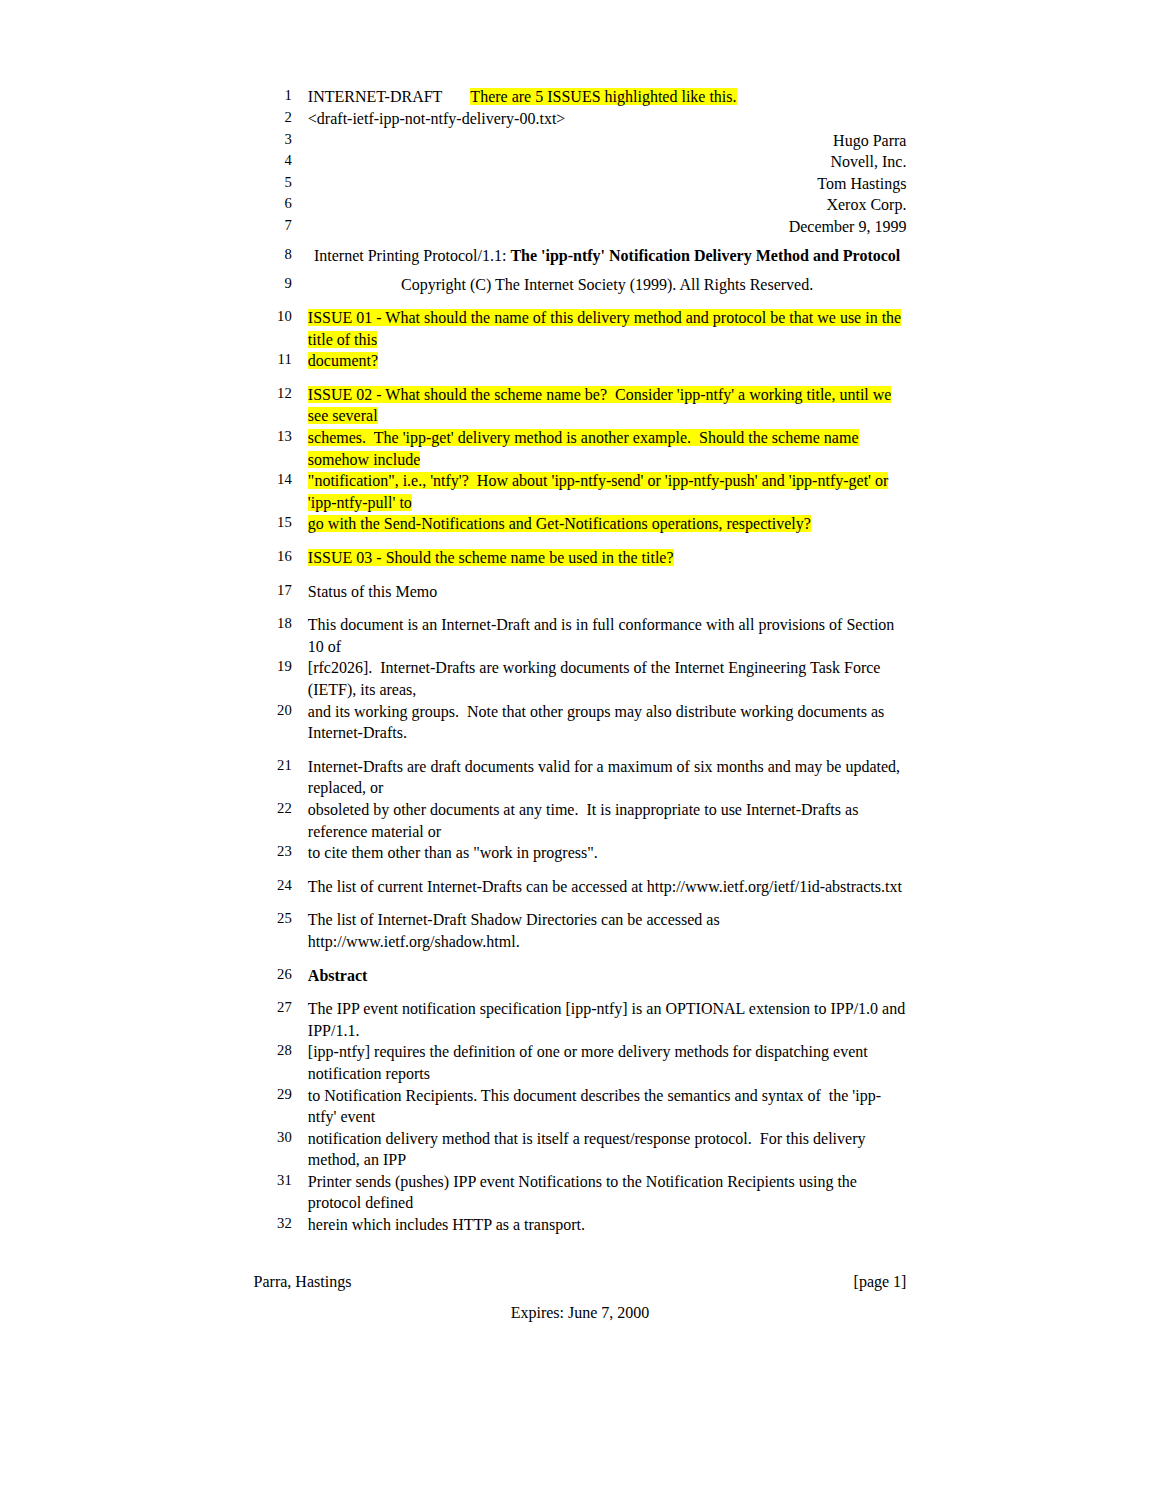1
INTERNET-DRAFT There are 5 ISSUES highlighted like this.
2
<draft-ietf-ipp-not-ntfy-delivery-00.txt>
3
Hugo Parra
4
Novell, Inc.
5
Tom Hastings
6
Xerox Corp.
7
December 9, 1999
8
Internet Printing Protocol/1.1: The 'ipp-ntfy' Notification Delivery Method and Protocol
9
Copyright (C) The Internet Society (1999). All Rights Reserved.
10
ISSUE 01 - What should the name of this delivery method and protocol be that we use in the title of this
11
document?
12
ISSUE 02 - What should the scheme name be? Consider 'ipp-ntfy' a working title, until we see several
13
schemes. The 'ipp-get' delivery method is another example. Should the scheme name somehow include
14
"notification", i.e., 'ntfy'? How about 'ipp-ntfy-send' or 'ipp-ntfy-push' and 'ipp-ntfy-get' or 'ipp-ntfy-pull' to
15
go with the Send-Notifications and Get-Notifications operations, respectively?
16
ISSUE 03 - Should the scheme name be used in the title?
17
Status of this Memo
18
This document is an Internet-Draft and is in full conformance with all provisions of Section 10 of
19
[rfc2026]. Internet-Drafts are working documents of the Internet Engineering Task Force (IETF), its areas,
20
and its working groups. Note that other groups may also distribute working documents as Internet-Drafts.
21
Internet-Drafts are draft documents valid for a maximum of six months and may be updated, replaced, or
22
obsoleted by other documents at any time. It is inappropriate to use Internet-Drafts as reference material or
23
to cite them other than as "work in progress".
24
The list of current Internet-Drafts can be accessed at http://www.ietf.org/ietf/1id-abstracts.txt
25
The list of Internet-Draft Shadow Directories can be accessed as http://www.ietf.org/shadow.html.
26
Abstract
27
The IPP event notification specification [ipp-ntfy] is an OPTIONAL extension to IPP/1.0 and IPP/1.1.
28
[ipp-ntfy] requires the definition of one or more delivery methods for dispatching event notification reports
29
to Notification Recipients. This document describes the semantics and syntax of the 'ipp-ntfy' event
30
notification delivery method that is itself a request/response protocol. For this delivery method, an IPP
31
Printer sends (pushes) IPP event Notifications to the Notification Recipients using the protocol defined
32
herein which includes HTTP as a transport.
Parra, Hastings
[page 1]
Expires: June 7, 2000